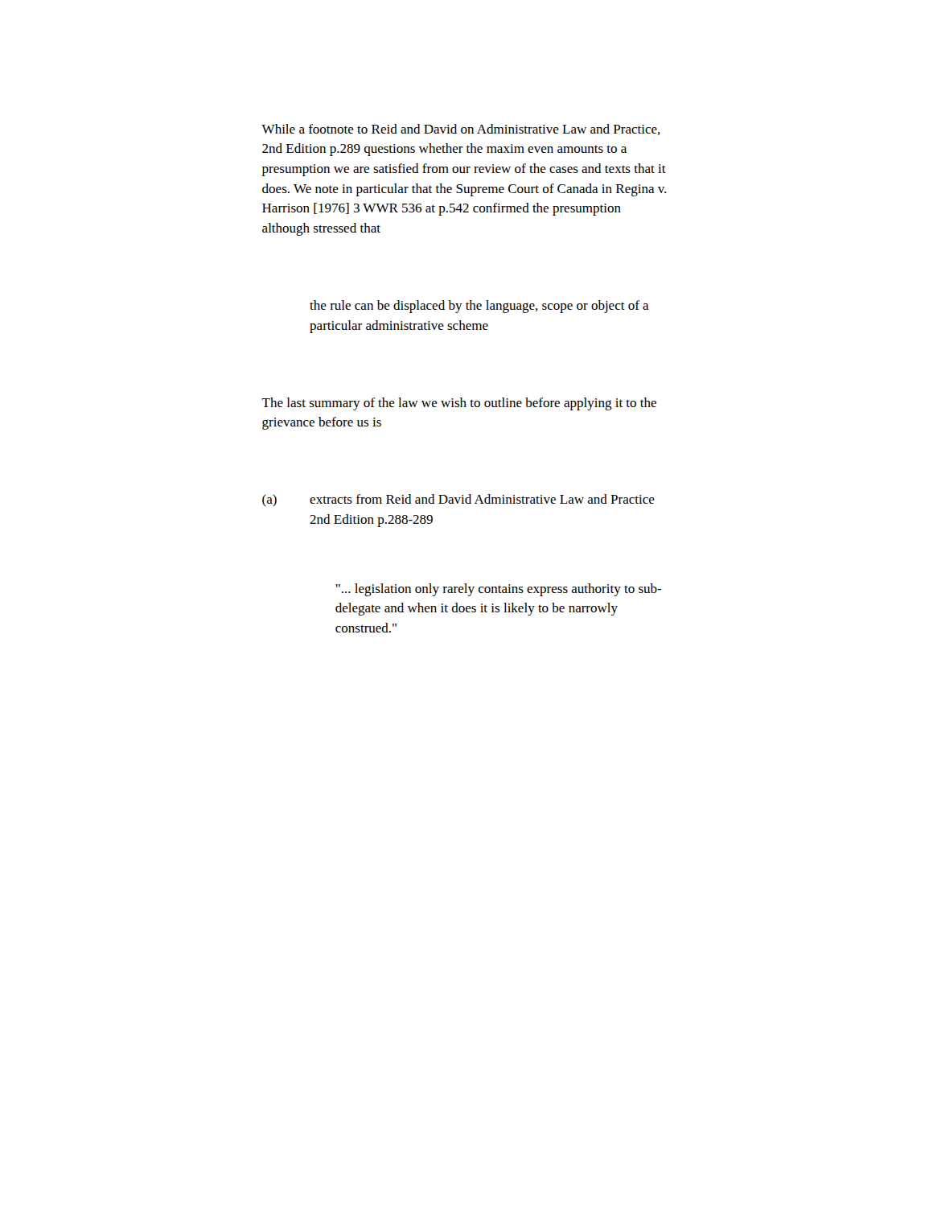While a footnote to Reid and David on Administrative Law and Practice, 2nd Edition p.289 questions whether the maxim even amounts to a presumption we are satisfied from our review of the cases and texts that it does. We note in particular that the Supreme Court of Canada in Regina v. Harrison [1976] 3 WWR 536 at p.542 confirmed the presumption although stressed that
the rule can be displaced by the language, scope or object of a particular administrative scheme
The last summary of the law we wish to outline before applying it to the grievance before us is
(a) extracts from Reid and David Administrative Law and Practice 2nd Edition p.288-289
"... legislation only rarely contains express authority to sub-delegate and when it does it is likely to be narrowly construed."